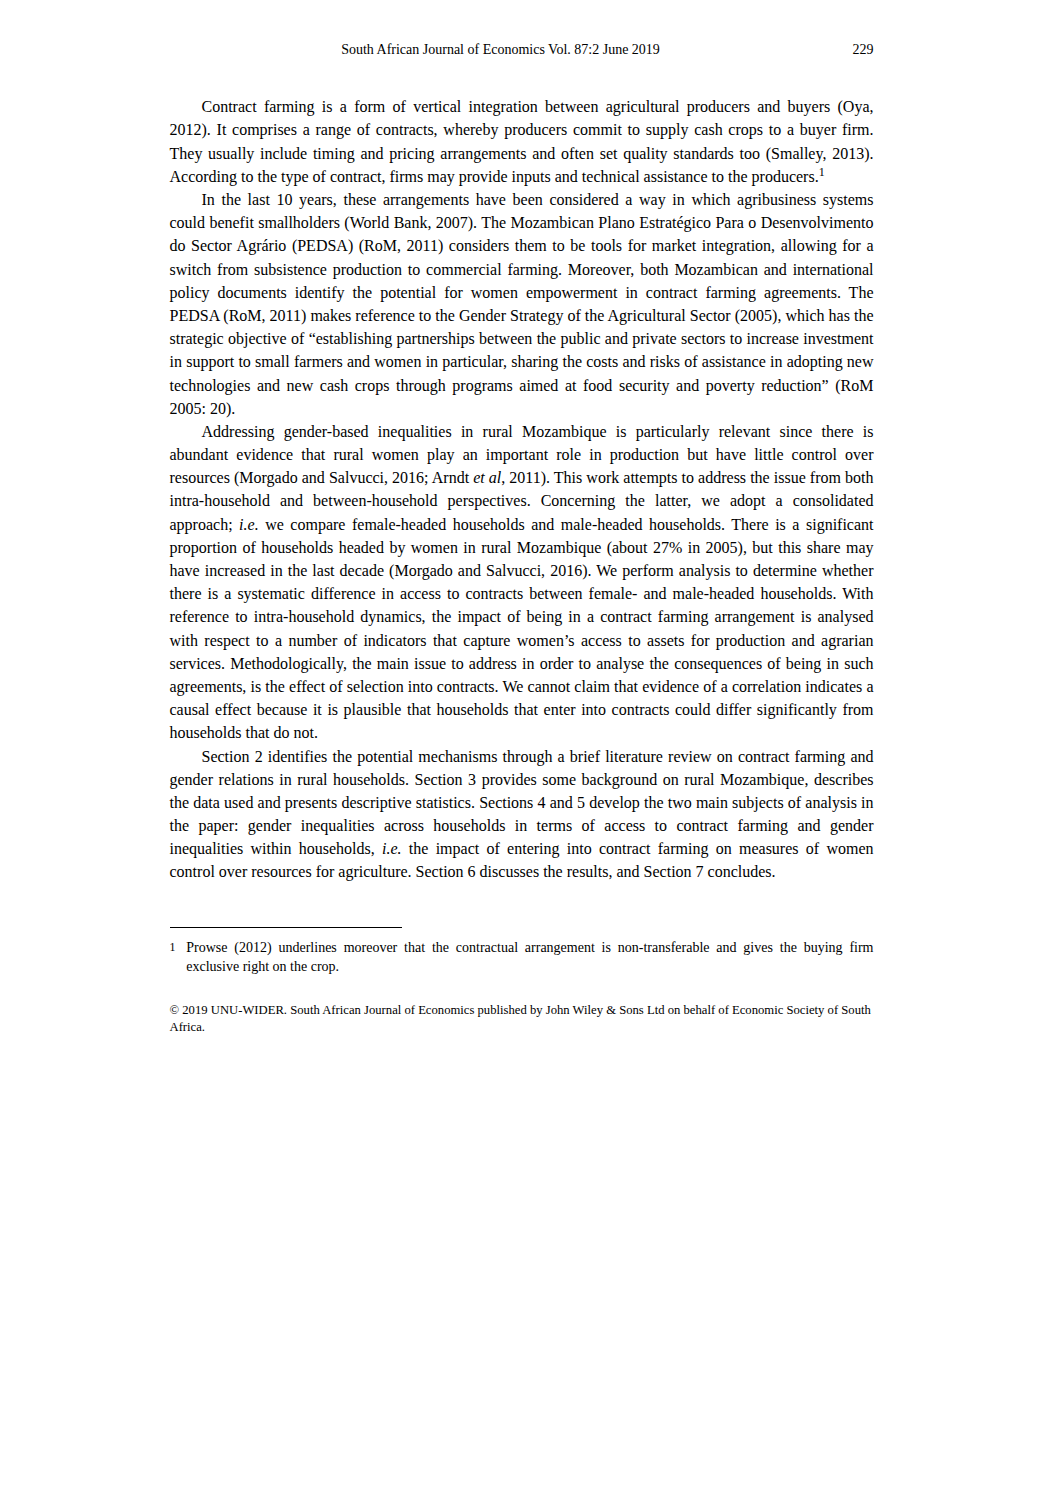South African Journal of Economics Vol. 87:2 June 2019 229
Contract farming is a form of vertical integration between agricultural producers and buyers (Oya, 2012). It comprises a range of contracts, whereby producers commit to supply cash crops to a buyer firm. They usually include timing and pricing arrangements and often set quality standards too (Smalley, 2013). According to the type of contract, firms may provide inputs and technical assistance to the producers.1
In the last 10 years, these arrangements have been considered a way in which agribusiness systems could benefit smallholders (World Bank, 2007). The Mozambican Plano Estratégico Para o Desenvolvimento do Sector Agrário (PEDSA) (RoM, 2011) considers them to be tools for market integration, allowing for a switch from subsistence production to commercial farming. Moreover, both Mozambican and international policy documents identify the potential for women empowerment in contract farming agreements. The PEDSA (RoM, 2011) makes reference to the Gender Strategy of the Agricultural Sector (2005), which has the strategic objective of “establishing partnerships between the public and private sectors to increase investment in support to small farmers and women in particular, sharing the costs and risks of assistance in adopting new technologies and new cash crops through programs aimed at food security and poverty reduction” (RoM 2005: 20).
Addressing gender-based inequalities in rural Mozambique is particularly relevant since there is abundant evidence that rural women play an important role in production but have little control over resources (Morgado and Salvucci, 2016; Arndt et al, 2011). This work attempts to address the issue from both intra-household and between-household perspectives. Concerning the latter, we adopt a consolidated approach; i.e. we compare female-headed households and male-headed households. There is a significant proportion of households headed by women in rural Mozambique (about 27% in 2005), but this share may have increased in the last decade (Morgado and Salvucci, 2016). We perform analysis to determine whether there is a systematic difference in access to contracts between female- and male-headed households. With reference to intra-household dynamics, the impact of being in a contract farming arrangement is analysed with respect to a number of indicators that capture women’s access to assets for production and agrarian services. Methodologically, the main issue to address in order to analyse the consequences of being in such agreements, is the effect of selection into contracts. We cannot claim that evidence of a correlation indicates a causal effect because it is plausible that households that enter into contracts could differ significantly from households that do not.
Section 2 identifies the potential mechanisms through a brief literature review on contract farming and gender relations in rural households. Section 3 provides some background on rural Mozambique, describes the data used and presents descriptive statistics. Sections 4 and 5 develop the two main subjects of analysis in the paper: gender inequalities across households in terms of access to contract farming and gender inequalities within households, i.e. the impact of entering into contract farming on measures of women control over resources for agriculture. Section 6 discusses the results, and Section 7 concludes.
1 Prowse (2012) underlines moreover that the contractual arrangement is non-transferable and gives the buying firm exclusive right on the crop.
© 2019 UNU-WIDER. South African Journal of Economics published by John Wiley & Sons Ltd on behalf of Economic Society of South Africa.